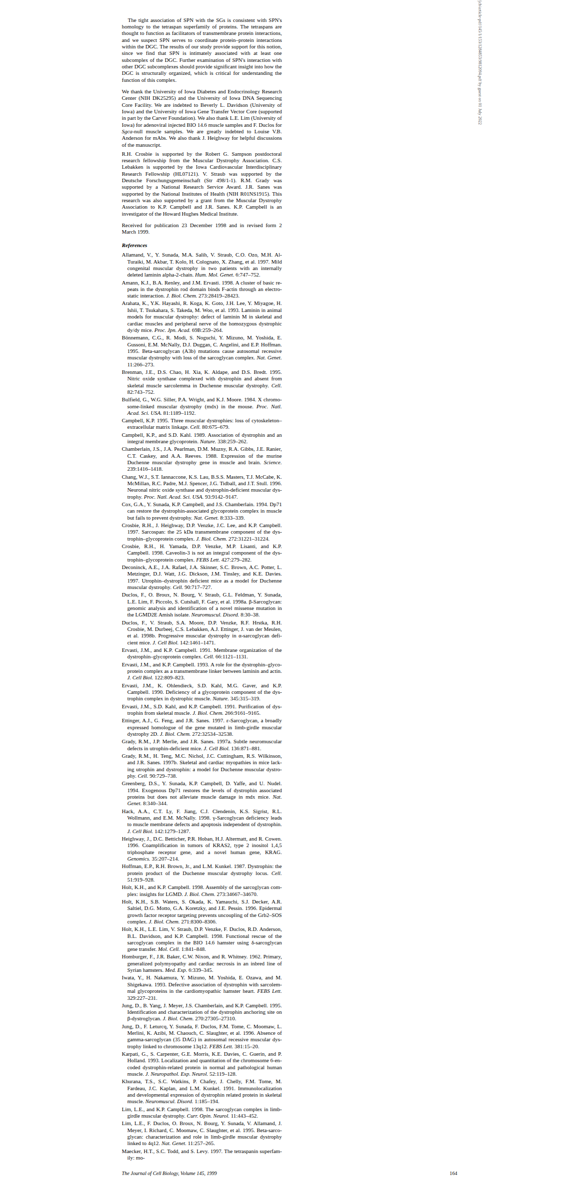Downloaded from http://rupress.org/jcb/article-pdf/145/1/153/1284853/9812094.pdf by guest on 01 July 2022
The tight association of SPN with the SGs is consistent with SPN's homology to the tetraspan superfamily of proteins. The tetraspans are thought to function as facilitators of transmembrane protein interactions, and we suspect SPN serves to coordinate protein–protein interactions within the DGC. The results of our study provide support for this notion, since we find that SPN is intimately associated with at least one subcomplex of the DGC. Further examination of SPN's interaction with other DGC subcomplexes should provide significant insight into how the DGC is structurally organized, which is critical for understanding the function of this complex.
We thank the University of Iowa Diabetes and Endocrinology Research Center (NIH DK25295) and the University of Iowa DNA Sequencing Core Facility. We are indebted to Beverly L. Davidson (University of Iowa) and the University of Iowa Gene Transfer Vector Core (supported in part by the Carver Foundation). We also thank L.E. Lim (University of Iowa) for adenoviral injected BIO 14.6 muscle samples and F. Duclos for Sgca-null muscle samples. We are greatly indebted to Louise V.B. Anderson for mAbs. We also thank J. Heighway for helpful discussions of the manuscript.
R.H. Crosbie is supported by the Robert G. Sampson postdoctoral research fellowship from the Muscular Dystrophy Association. C.S. Lebakken is supported by the Iowa Cardiovascular Interdisciplinary Research Fellowship (HL07121). V. Straub was supported by the Deutsche Forschungsgemeinschaft (Str 498/1-1). R.M. Grady was supported by a National Research Service Award. J.R. Sanes was supported by the National Institutes of Health (NIH R01NS1915). This research was also supported by a grant from the Muscular Dystrophy Association to K.P. Campbell and J.R. Sanes. K.P. Campbell is an investigator of the Howard Hughes Medical Institute.
Received for publication 23 December 1998 and in revised form 2 March 1999.
References
Allamand, V., Y. Sunada, M.A. Salih, V. Straub, C.O. Ozo, M.H. Al-Turaiki, M. Akbar, T. Kolo, H. Colognato, X. Zhang, et al. 1997. Mild congenital muscular dystrophy in two patients with an internally deleted laminin alpha-2-chain. Hum. Mol. Genet. 6:747–752.
Amann, K.J., B.A. Renley, and J.M. Ervasti. 1998. A cluster of basic repeats in the dystrophin rod domain binds F-actin through an electrostatic interaction. J. Biol. Chem. 273:28419–28423.
Arahata, K., Y.K. Hayashi, R. Koga, K. Goto, J.H. Lee, Y. Miyagoe, H. Ishii, T. Tsukahara, S. Takeda, M. Woo, et al. 1993. Laminin in animal models for muscular dystrophy: defect of laminin M in skeletal and cardiac muscles and peripheral nerve of the homozygous dystrophic dy/dy mice. Proc. Jpn. Acad. 69B:259–264.
Bönnemann, C.G., R. Modi, S. Noguchi, Y. Mizuno, M. Yoshida, E. Gussoni, E.M. McNally, D.J. Duggan, C. Angelini, and E.P. Hoffman. 1995. Beta-sarcoglycan (A3b) mutations cause autosomal recessive muscular dystrophy with loss of the sarcoglycan complex. Nat. Genet. 11:266–273.
Brenman, J.E., D.S. Chao, H. Xia, K. Aldape, and D.S. Bredt. 1995. Nitric oxide synthase complexed with dystrophin and absent from skeletal muscle sarcolemma in Duchenne muscular dystrophy. Cell. 82:743–752.
Bulfield, G., W.G. Siller, P.A. Wright, and K.J. Moore. 1984. X chromosome-linked muscular dystrophy (mdx) in the mouse. Proc. Natl. Acad. Sci. USA. 81:1189–1192.
Campbell, K.P. 1995. Three muscular dystrophies: loss of cytoskeleton–extracellular matrix linkage. Cell. 80:675–679.
Campbell, K.P., and S.D. Kahl. 1989. Association of dystrophin and an integral membrane glycoprotein. Nature. 338:259–262.
Chamberlain, J.S., J.A. Pearlman, D.M. Muzny, R.A. Gibbs, J.E. Ranier, C.T. Caskey, and A.A. Reeves. 1988. Expression of the murine Duchenne muscular dystrophy gene in muscle and brain. Science. 239:1416–1418.
Chang, W.J., S.T. Iannaccone, K.S. Lau, B.S.S. Masters, T.J. McCabe, K. McMillan, R.C. Padre, M.J. Spencer, J.G. Tidball, and J.T. Stull. 1996. Neuronal nitric oxide synthase and dystrophin-deficient muscular dystrophy. Proc. Natl. Acad. Sci. USA. 93:9142–9147.
Cox, G.A., Y. Sunada, K.P. Campbell, and J.S. Chamberlain. 1994. Dp71 can restore the dystrophin-associated glycoprotein complex in muscle but fails to prevent dystrophy. Nat. Genet. 8:333–339.
Crosbie, R.H., J. Heighway, D.P. Venzke, J.C. Lee, and K.P. Campbell. 1997. Sarcospan: the 25 kDa transmembrane component of the dystrophin–glycoprotein complex. J. Biol. Chem. 272:31221–31224.
Crosbie, R.H., H. Yamada, D.P. Venzke, M.P. Lisanti, and K.P. Campbell. 1998. Caveolin-3 is not an integral component of the dystrophin–glycoprotein complex. FEBS Lett. 427:279–282.
Deconinck, A.E., J.A. Rafael, J.A. Skinner, S.C. Brown, A.C. Potter, L. Metzinger, D.J. Watt, J.G. Dickson, J.M. Tinsley, and K.E. Davies. 1997. Utrophin–dystrophin deficient mice as a model for Duchenne muscular dystrophy. Cell. 90:717–727.
Duclos, F., O. Broux, N. Bourg, V. Straub, G.L. Feldman, Y. Sunada, L.E. Lim, F. Piccolo, S. Cutshall, F. Gary, et al. 1998a. β-Sarcoglycan: genomic analysis and identification of a novel missense mutation in the LGMD2E Amish isolate. Neuromuscul. Disord. 8:30–38.
Duclos, F., V. Straub, S.A. Moore, D.P. Venzke, R.F. Hrstka, R.H. Crosbie, M. Durbeej, C.S. Lebakken, A.J. Ettinger, J. van der Meulen, et al. 1998b. Progressive muscular dystrophy in α-sarcoglycan deficient mice. J. Cell Biol. 142:1461–1471.
Ervasti, J.M., and K.P. Campbell. 1991. Membrane organization of the dystrophin–glycoprotein complex. Cell. 66:1121–1131.
Ervasti, J.M., and K.P. Campbell. 1993. A role for the dystrophin–glycoprotein complex as a transmembrane linker between laminin and actin. J. Cell Biol. 122:809–823.
Ervasti, J.M., K. Ohlendieck, S.D. Kahl, M.G. Gaver, and K.P. Campbell. 1990. Deficiency of a glycoprotein component of the dystrophin complex in dystrophic muscle. Nature. 345:315–319.
Ervasti, J.M., S.D. Kahl, and K.P. Campbell. 1991. Purification of dystrophin from skeletal muscle. J. Biol. Chem. 266:9161–9165.
Ettinger, A.J., G. Feng, and J.R. Sanes. 1997. ε-Sarcoglycan, a broadly expressed homologue of the gene mutated in limb-girdle muscular dystrophy 2D. J. Biol. Chem. 272:32534–32538.
Grady, R.M., J.P. Merlie, and J.R. Sanes. 1997a. Subtle neuromuscular defects in utrophin-deficient mice. J. Cell Biol. 136:871–881.
Grady, R.M., H. Teng, M.C. Nichol, J.C. Cuttingham, R.S. Wilkinson, and J.R. Sanes. 1997b. Skeletal and cardiac myopathies in mice lacking utrophin and dystrophin: a model for Duchenne muscular dystrophy. Cell. 90:729–738.
Greenberg, D.S., Y. Sunada, K.P. Campbell, D. Yaffe, and U. Nudel. 1994. Exogenous Dp71 restores the levels of dystrophin associated proteins but does not alleviate muscle damage in mdx mice. Nat. Genet. 8:340–344.
Hack, A.A., C.T. Ly, F. Jiang, C.J. Clendenin, K.S. Sigrist, R.L. Wollmann, and E.M. McNally. 1998. γ-Sarcoglycan deficiency leads to muscle membrane defects and apoptosis independent of dystrophin. J. Cell Biol. 142:1279–1287.
Heighway, J., D.C. Betticher, P.R. Hoban, H.J. Altermatt, and R. Cowen. 1996. Coamplification in tumors of KRAS2, type 2 inositol 1,4,5 triphosphate receptor gene, and a novel human gene, KRAG. Genomics. 35:207–214.
Hoffman, E.P., R.H. Brown, Jr., and L.M. Kunkel. 1987. Dystrophin: the protein product of the Duchenne muscular dystrophy locus. Cell. 51:919–928.
Holt, K.H., and K.P. Campbell. 1998. Assembly of the sarcoglycan complex: insights for LGMD. J. Biol. Chem. 273:34667–34670.
Holt, K.H., S.B. Waters, S. Okada, K. Yamauchi, S.J. Decker, A.R. Saltiel, D.G. Motto, G.A. Koretzky, and J.E. Pessin. 1996. Epidermal growth factor receptor targeting prevents uncoupling of the Grb2–SOS complex. J. Biol. Chem. 271:8300–8306.
Holt, K.H., L.E. Lim, V. Straub, D.P. Venzke, F. Duclos, R.D. Anderson, B.L. Davidson, and K.P. Campbell. 1998. Functional rescue of the sarcoglycan complex in the BIO 14.6 hamster using δ-sarcoglycan gene transfer. Mol. Cell. 1:841–848.
Homburger, F., J.R. Baker, C.W. Nixon, and R. Whitney. 1962. Primary, generalized polymyopathy and cardiac necrosis in an inbred line of Syrian hamsters. Med. Exp. 6:339–345.
Iwata, Y., H. Nakamura, Y. Mizuno, M. Yoshida, E. Ozawa, and M. Shigekawa. 1993. Defective association of dystrophin with sarcolemmal glycoproteins in the cardiomyopathic hamster heart. FEBS Lett. 329:227–231.
Jung, D., B. Yang, J. Meyer, J.S. Chamberlain, and K.P. Campbell. 1995. Identification and characterization of the dystrophin anchoring site on β-dystroglycan. J. Biol. Chem. 270:27305–27310.
Jung, D., F. Leturcq, Y. Sunada, F. Duclos, F.M. Tome, C. Moomaw, L. Merlini, K. Azibi, M. Chaouch, C. Slaughter, et al. 1996. Absence of gamma-sarcoglycan (35 DAG) in autosomal recessive muscular dystrophy linked to chromosome 13q12. FEBS Lett. 381:15–20.
Karpati, G., S. Carpenter, G.E. Morris, K.E. Davies, C. Guerin, and P. Holland. 1993. Localization and quantitation of the chromosome 6-encoded dystrophin-related protein in normal and pathological human muscle. J. Neuropathol. Exp. Neurol. 52:119–128.
Khurana, T.S., S.C. Watkins, P. Chafey, J. Chelly, F.M. Tome, M. Fardeau, J.C. Kaplan, and L.M. Kunkel. 1991. Immunolocalization and developmental expression of dystrophin related protein in skeletal muscle. Neuromuscul. Disord. 1:185–194.
Lim, L.E., and K.P. Campbell. 1998. The sarcoglycan complex in limb-girdle muscular dystrophy. Curr. Opin. Neurol. 11:443–452.
Lim, L.E., F. Duclos, O. Broux, N. Bourg, Y. Sunada, V. Allamand, J. Meyer, I. Richard, C. Moomaw, C. Slaughter, et al. 1995. Beta-sarcoglycan: characterization and role in limb-girdle muscular dystrophy linked to 4q12. Nat. Genet. 11:257–265.
Maecker, H.T., S.C. Todd, and S. Levy. 1997. The tetraspanin superfamily: mo-
The Journal of Cell Biology, Volume 145, 1999 164